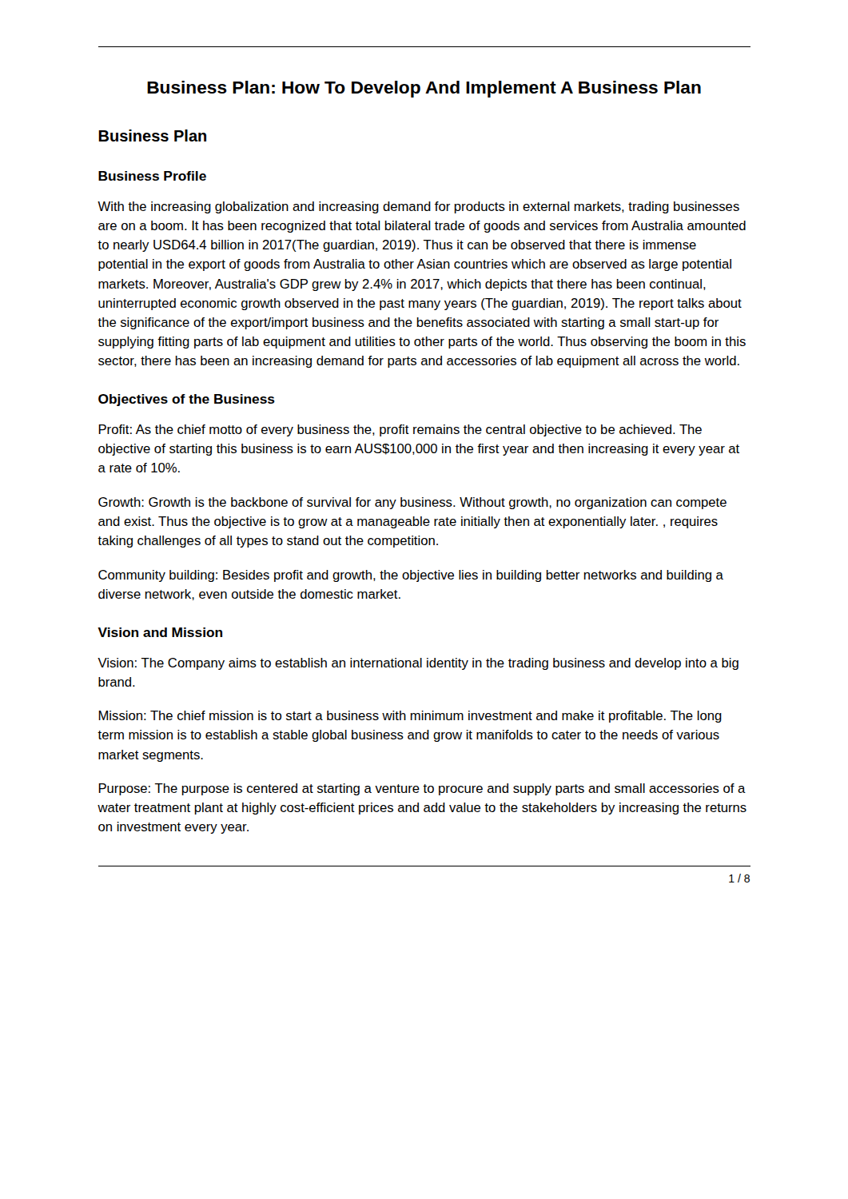Business Plan: How To Develop And Implement A Business Plan
Business Plan
Business Profile
With the increasing globalization and increasing demand for products in external markets, trading businesses are on a boom. It has been recognized that total bilateral trade of goods and services from Australia amounted to nearly USD64.4 billion in 2017(The guardian, 2019). Thus it can be observed that there is immense potential in the export of goods from Australia to other Asian countries which are observed as large potential markets. Moreover, Australia's GDP grew by 2.4% in 2017, which depicts that there has been continual, uninterrupted economic growth observed in the past many years (The guardian, 2019). The report talks about the significance of the export/import business and the benefits associated with starting a small start-up for supplying fitting parts of lab equipment and utilities to other parts of the world. Thus observing the boom in this sector, there has been an increasing demand for parts and accessories of lab equipment all across the world.
Objectives of the Business
Profit: As the chief motto of every business the, profit remains the central objective to be achieved. The objective of starting this business is to earn AUS$100,000 in the first year and then increasing it every year at a rate of 10%.
Growth: Growth is the backbone of survival for any business. Without growth, no organization can compete and exist. Thus the objective is to grow at a manageable rate initially then at exponentially later. , requires taking challenges of all types to stand out the competition.
Community building: Besides profit and growth, the objective lies in building better networks and building a diverse network, even outside the domestic market.
Vision and Mission
Vision: The Company aims to establish an international identity in the trading business and develop into a big brand.
Mission: The chief mission is to start a business with minimum investment and make it profitable. The long term mission is to establish a stable global business and grow it manifolds to cater to the needs of various market segments.
Purpose: The purpose is centered at starting a venture to procure and supply parts and small accessories of a water treatment plant at highly cost-efficient prices and add value to the stakeholders by increasing the returns on investment every year.
1 / 8